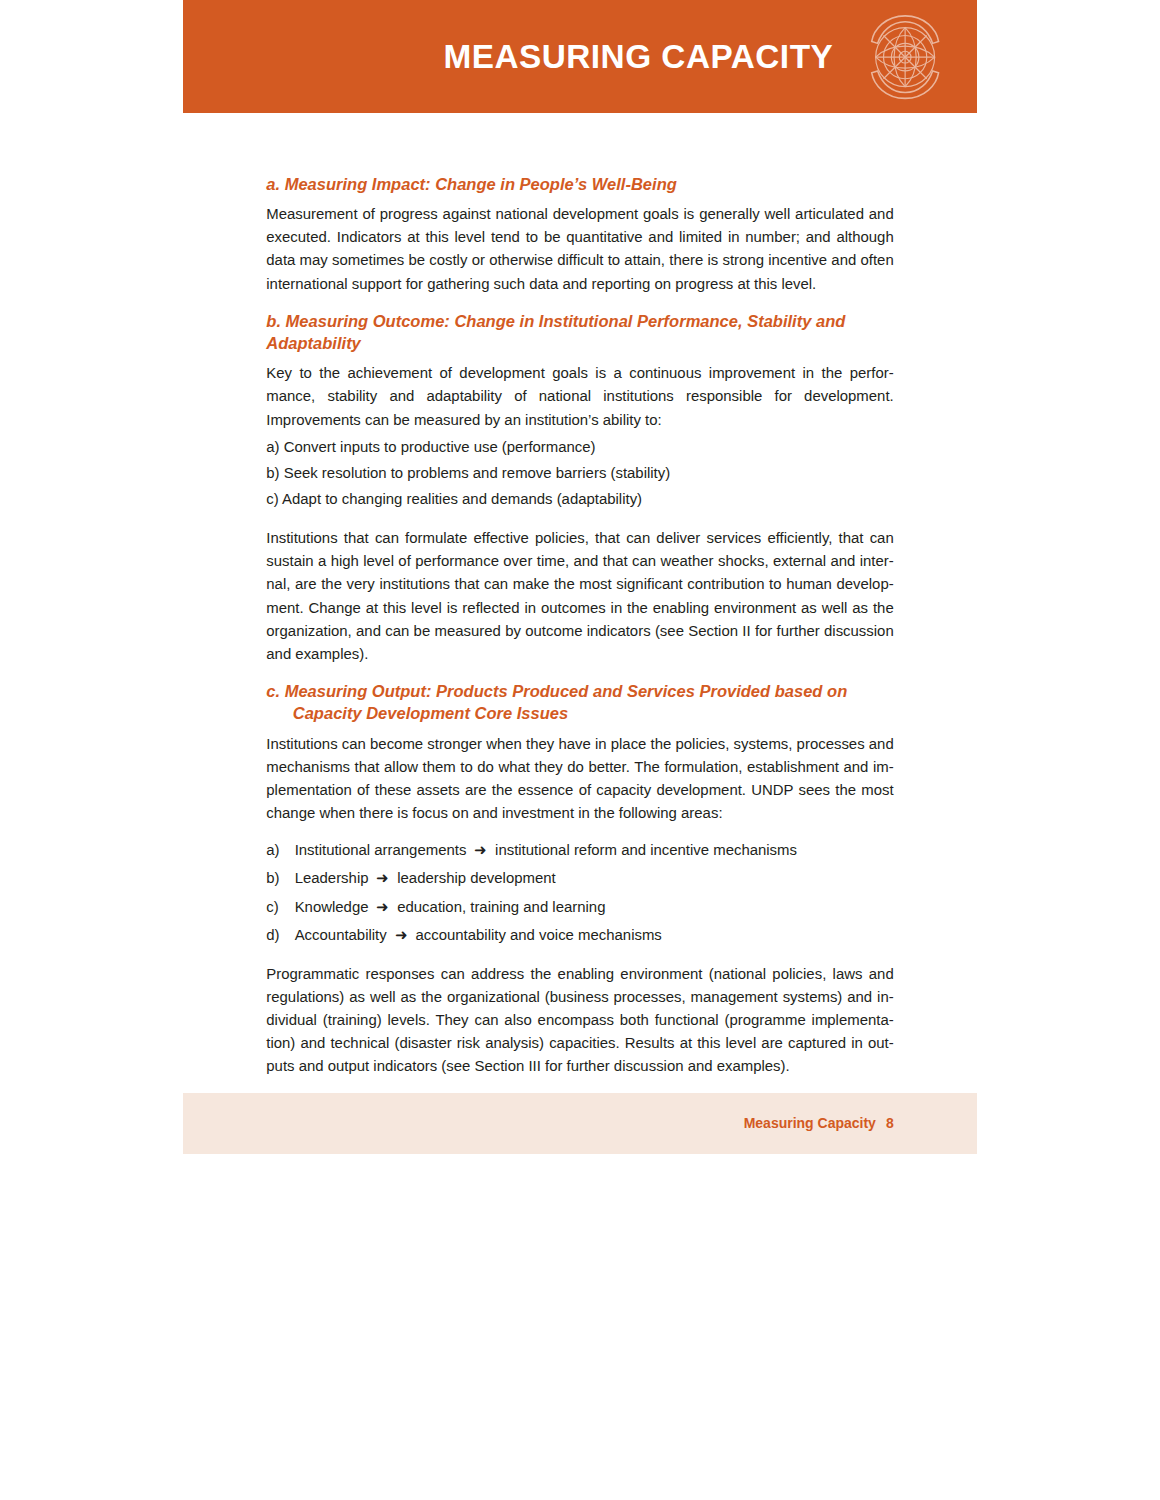Measuring Capacity
a. Measuring Impact: Change in People’s Well-Being
Measurement of progress against national development goals is generally well articulated and executed. Indicators at this level tend to be quantitative and limited in number; and although data may sometimes be costly or otherwise difficult to attain, there is strong incentive and often international support for gathering such data and reporting on progress at this level.
b. Measuring Outcome: Change in Institutional Performance, Stability and Adaptability
Key to the achievement of development goals is a continuous improvement in the performance, stability and adaptability of national institutions responsible for development. Improvements can be measured by an institution’s ability to:
a) Convert inputs to productive use (performance)
b) Seek resolution to problems and remove barriers (stability)
c) Adapt to changing realities and demands (adaptability)
Institutions that can formulate effective policies, that can deliver services efficiently, that can sustain a high level of performance over time, and that can weather shocks, external and internal, are the very institutions that can make the most significant contribution to human development. Change at this level is reflected in outcomes in the enabling environment as well as the organization, and can be measured by outcome indicators (see Section II for further discussion and examples).
c. Measuring Output: Products Produced and Services Provided based onCapacity Development Core Issues
Institutions can become stronger when they have in place the policies, systems, processes and mechanisms that allow them to do what they do better. The formulation, establishment and implementation of these assets are the essence of capacity development. UNDP sees the most change when there is focus on and investment in the following areas:
a) Institutional arrangements ➜ institutional reform and incentive mechanisms
b) Leadership ➜ leadership development
c) Knowledge ➜ education, training and learning
d) Accountability ➜ accountability and voice mechanisms
Programmatic responses can address the enabling environment (national policies, laws and regulations) as well as the organizational (business processes, management systems) and individual (training) levels. They can also encompass both functional (programme implementation) and technical (disaster risk analysis) capacities. Results at this level are captured in outputs and output indicators (see Section III for further discussion and examples).
Measuring Capacity 8